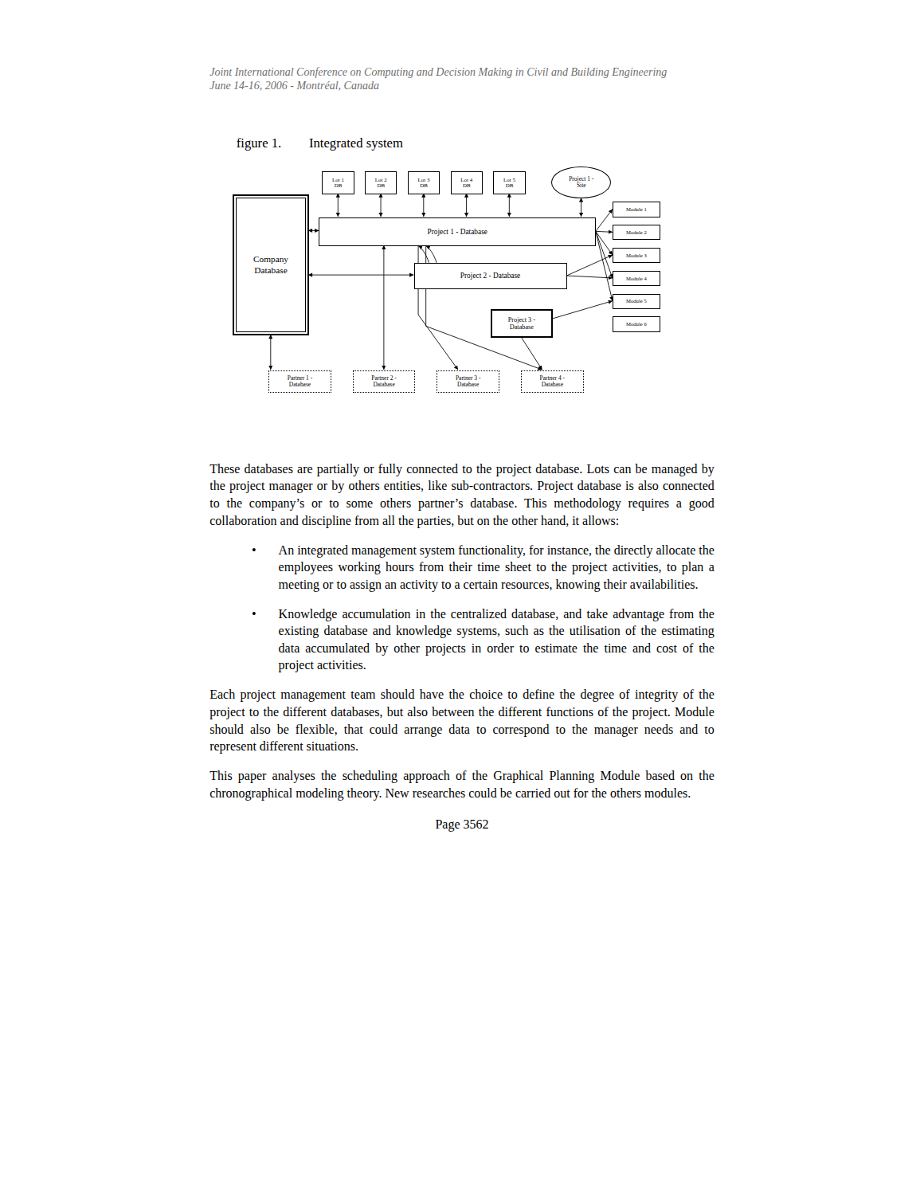Joint International Conference on Computing and Decision Making in Civil and Building Engineering
June 14-16, 2006 - Montréal, Canada
figure 1. Integrated system
Lot 1
DB
Lot 2
DB
Lot 3
DB
Lot 4
DB
Lot 5
DB
Project 1 -
Site
Company
Database
Project 1 - Database
Project 2 - Database
Project 3 -
Database
Module 1
Module 2
Module 3
Module 4
Module 5
Module 6
Partner 1 -
Database
Partner 2 -
Database
Partner 3 -
Database
Partner 4 -
Database
These databases are partially or fully connected to the project database. Lots can be managed by the project manager or by others entities, like sub-contractors. Project database is also connected to the company’s or to some others partner’s database. This methodology requires a good collaboration and discipline from all the parties, but on the other hand, it allows:
An integrated management system functionality, for instance, the directly allocate the employees working hours from their time sheet to the project activities, to plan a meeting or to assign an activity to a certain resources, knowing their availabilities.
Knowledge accumulation in the centralized database, and take advantage from the existing database and knowledge systems, such as the utilisation of the estimating data accumulated by other projects in order to estimate the time and cost of the project activities.
Each project management team should have the choice to define the degree of integrity of the project to the different databases, but also between the different functions of the project. Module should also be flexible, that could arrange data to correspond to the manager needs and to represent different situations.
This paper analyses the scheduling approach of the Graphical Planning Module based on the chronographical modeling theory. New researches could be carried out for the others modules.
Page 3562